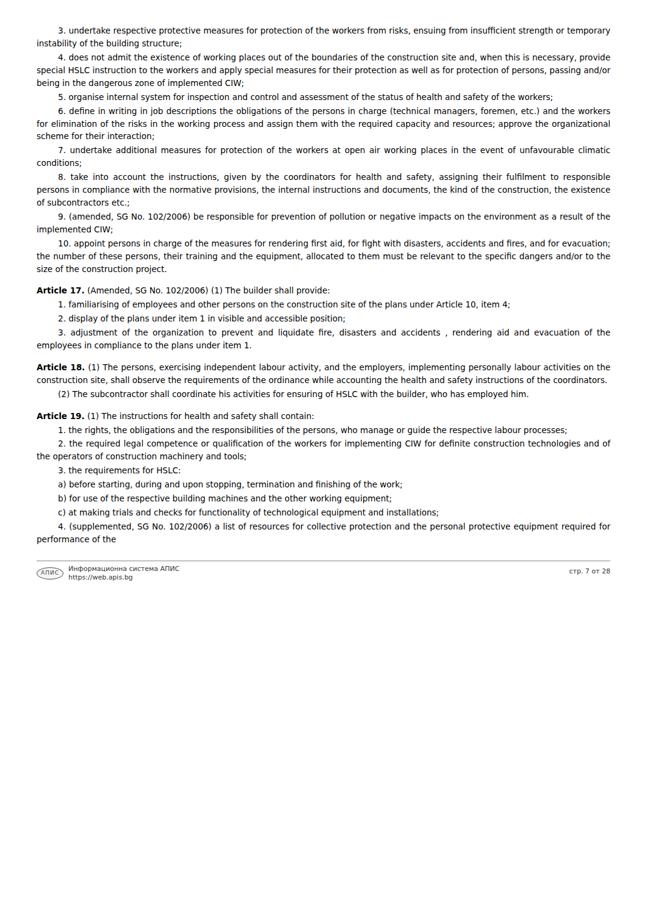3. undertake respective protective measures for protection of the workers from risks, ensuing from insufficient strength or temporary instability of the building structure;
4. does not admit the existence of working places out of the boundaries of the construction site and, when this is necessary, provide special HSLC instruction to the workers and apply special measures for their protection as well as for protection of persons, passing and/or being in the dangerous zone of implemented CIW;
5. organise internal system for inspection and control and assessment of the status of health and safety of the workers;
6. define in writing in job descriptions the obligations of the persons in charge (technical managers, foremen, etc.) and the workers for elimination of the risks in the working process and assign them with the required capacity and resources; approve the organizational scheme for their interaction;
7. undertake additional measures for protection of the workers at open air working places in the event of unfavourable climatic conditions;
8. take into account the instructions, given by the coordinators for health and safety, assigning their fulfilment to responsible persons in compliance with the normative provisions, the internal instructions and documents, the kind of the construction, the existence of subcontractors etc.;
9. (amended, SG No. 102/2006) be responsible for prevention of pollution or negative impacts on the environment as a result of the implemented CIW;
10. appoint persons in charge of the measures for rendering first aid, for fight with disasters, accidents and fires, and for evacuation; the number of these persons, their training and the equipment, allocated to them must be relevant to the specific dangers and/or to the size of the construction project.
Article 17. (Amended, SG No. 102/2006) (1) The builder shall provide:
1. familiarising of employees and other persons on the construction site of the plans under Article 10, item 4;
2. display of the plans under item 1 in visible and accessible position;
3. adjustment of the organization to prevent and liquidate fire, disasters and accidents , rendering aid and evacuation of the employees in compliance to the plans under item 1.
Article 18. (1) The persons, exercising independent labour activity, and the employers, implementing personally labour activities on the construction site, shall observe the requirements of the ordinance while accounting the health and safety instructions of the coordinators.
(2) The subcontractor shall coordinate his activities for ensuring of HSLC with the builder, who has employed him.
Article 19. (1) The instructions for health and safety shall contain:
1. the rights, the obligations and the responsibilities of the persons, who manage or guide the respective labour processes;
2. the required legal competence or qualification of the workers for implementing CIW for definite construction technologies and of the operators of construction machinery and tools;
3. the requirements for HSLC:
a) before starting, during and upon stopping, termination and finishing of the work;
b) for use of the respective building machines and the other working equipment;
c) at making trials and checks for functionality of technological equipment and installations;
4. (supplemented, SG No. 102/2006) a list of resources for collective protection and the personal protective equipment required for performance of the
АПИС Информационна система АПИС
https://web.apis.bg
стр. 7 от 28